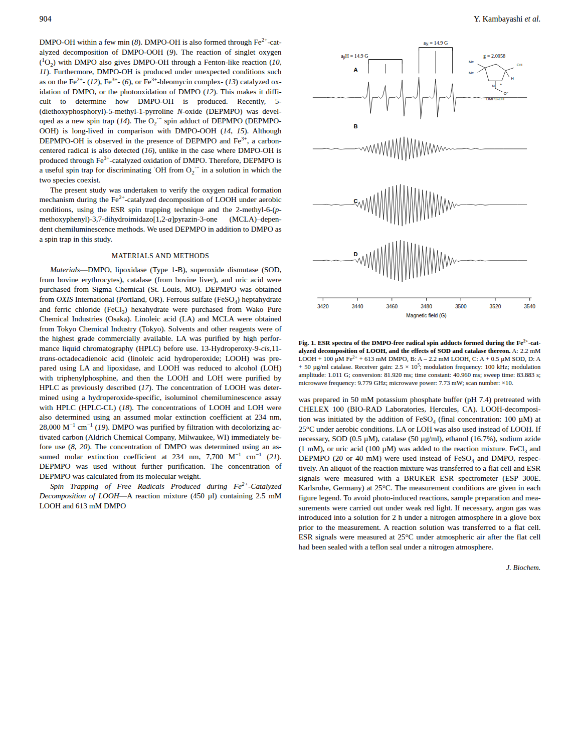904 Y. Kambayashi et al.
DMPO-OH within a few min (8). DMPO-OH is also formed through Fe2+-catalyzed decomposition of DMPO-OOH (9). The reaction of singlet oxygen (1O2) with DMPO also gives DMPO-OH through a Fenton-like reaction (10, 11). Furthermore, DMPO-OH is produced under unexpected conditions such as on the Fe2+- (12), Fe3+- (6), or Fe3+-bleomycin complex- (13) catalyzed oxidation of DMPO, or the photooxidation of DMPO (12). This makes it difficult to determine how DMPO-OH is produced. Recently, 5-(diethoxyphosphoryl)-5-methyl-1-pyrroline N-oxide (DEPMPO) was developed as a new spin trap (14). The O2·− spin adduct of DEPMPO (DEPMPO-OOH) is long-lived in comparison with DMPO-OOH (14, 15). Although DEPMPO-OH is observed in the presence of DEPMPO and Fe3+, a carbon-centered radical is also detected (16), unlike in the case where DMPO-OH is produced through Fe3+-catalyzed oxidation of DMPO. Therefore, DEPMPO is a useful spin trap for discriminating ·OH from O2·− in a solution in which the two species coexist.
The present study was undertaken to verify the oxygen radical formation mechanism during the Fe2+-catalyzed decomposition of LOOH under aerobic conditions, using the ESR spin trapping technique and the 2-methyl-6-(p-methoxyphenyl)-3,7-dihydroimidazo[1,2-a]pyrazin-3-one (MCLA)–dependent chemiluminescence methods. We used DEPMPO in addition to DMPO as a spin trap in this study.
Materials and Methods
Materials—DMPO, lipoxidase (Type 1-B), superoxide dismutase (SOD, from bovine erythrocytes), catalase (from bovine liver), and uric acid were purchased from Sigma Chemical (St. Louis, MO). DEPMPO was obtained from OXIS International (Portland, OR). Ferrous sulfate (FeSO4) heptahydrate and ferric chloride (FeCl3) hexahydrate were purchased from Wako Pure Chemical Industries (Osaka). Linoleic acid (LA) and MCLA were obtained from Tokyo Chemical Industry (Tokyo). Solvents and other reagents were of the highest grade commercially available. LA was purified by high performance liquid chromatography (HPLC) before use. 13-Hydroperoxy-9-cis,11-trans-octadecadienoic acid (linoleic acid hydroperoxide; LOOH) was prepared using LA and lipoxidase, and LOOH was reduced to alcohol (LOH) with triphenylphosphine, and then the LOOH and LOH were purified by HPLC as previously described (17). The concentration of LOOH was determined using a hydroperoxide-specific, isoluminol chemiluminescence assay with HPLC (HPLC-CL) (18). The concentrations of LOOH and LOH were also determined using an assumed molar extinction coefficient at 234 nm, 28,000 M−1 cm−1 (19). DMPO was purified by filtration with decolorizing activated carbon (Aldrich Chemical Company, Milwaukee, WI) immediately before use (8, 20). The concentration of DMPO was determined using an assumed molar extinction coefficient at 234 nm, 7,700 M−1 cm−1 (21). DEPMPO was used without further purification. The concentration of DEPMPO was calculated from its molecular weight.
Spin Trapping of Free Radicals Produced during Fe2+-Catalyzed Decomposition of LOOH—A reaction mixture (450 µl) containing 2.5 mM LOOH and 613 mM DMPO
aN = 14.9 G aβH = 14.9 G g = 2.0058 A Me Me OH H N + O− DMPO-OH B C D 3420 3440 3460 3480 3500 3520 3540 Magnetic field (G)
Fig. 1. ESR spectra of the DMPO-free radical spin adducts formed during the Fe2+-catalyzed decomposition of LOOH, and the effects of SOD and catalase thereon. A: 2.2 mM LOOH + 100 µM Fe2+ + 613 mM DMPO, B: A – 2.2 mM LOOH, C: A + 0.5 µM SOD, D: A + 50 µg/ml catalase. Receiver gain: 2.5 × 105; modulation frequency: 100 kHz; modulation amplitude: 1.011 G; conversion: 81.920 ms; time constant: 40.960 ms; sweep time: 83.883 s; microwave frequency: 9.779 GHz; microwave power: 7.73 mW; scan number: ×10.
was prepared in 50 mM potassium phosphate buffer (pH 7.4) pretreated with CHELEX 100 (BIO-RAD Laboratories, Hercules, CA). LOOH-decomposition was initiated by the addition of FeSO4 (final concentration: 100 µM) at 25°C under aerobic conditions. LA or LOH was also used instead of LOOH. If necessary, SOD (0.5 µM), catalase (50 µg/ml), ethanol (16.7%), sodium azide (1 mM), or uric acid (100 µM) was added to the reaction mixture. FeCl3 and DEPMPO (20 or 40 mM) were used instead of FeSO4 and DMPO, respectively. An aliquot of the reaction mixture was transferred to a flat cell and ESR signals were measured with a BRUKER ESR spectrometer (ESP 300E. Karlsruhe, Germany) at 25°C. The measurement conditions are given in each figure legend. To avoid photo-induced reactions, sample preparation and measurements were carried out under weak red light. If necessary, argon gas was introduced into a solution for 2 h under a nitrogen atmosphere in a glove box prior to the measurement. A reaction solution was transferred to a flat cell. ESR signals were measured at 25°C under atmospheric air after the flat cell had been sealed with a teflon seal under a nitrogen atmosphere.
J. Biochem.